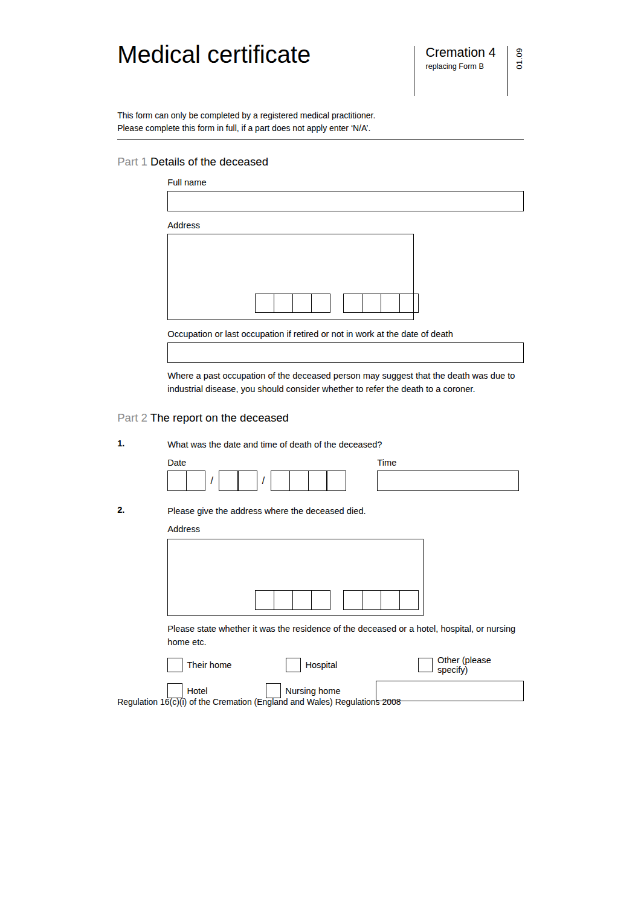Medical certificate
Cremation 4
replacing Form B
01.09
This form can only be completed by a registered medical practitioner.
Please complete this form in full, if a part does not apply enter ‘N/A’.
Part 1 Details of the deceased
Full name
Address
Occupation or last occupation if retired or not in work at the date of death
Where a past occupation of the deceased person may suggest that the death was due to industrial disease, you should consider whether to refer the death to a coroner.
Part 2 The report on the deceased
1.
What was the date and time of death of the deceased?
Date
/
/
Time
2.
Please give the address where the deceased died.
Address
Please state whether it was the residence of the deceased or a hotel, hospital, or nursing home etc.
Their home
Hospital
Other (please specify)
Hotel
Nursing home
Regulation 16(c)(i) of the Cremation (England and Wales) Regulations 2008